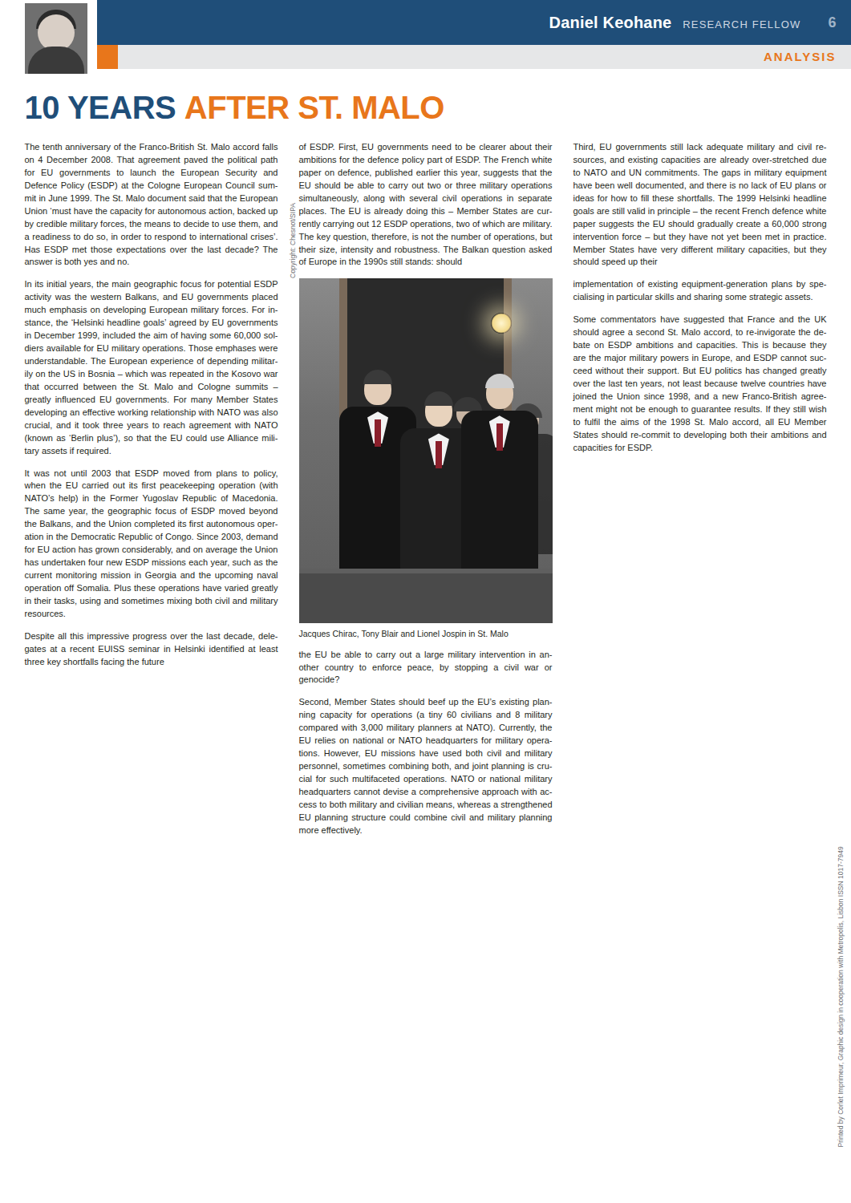Daniel Keohane Research Fellow
6
Analysis
10 YEARS AFTER ST. MALO
The tenth anniversary of the Franco-British St. Malo accord falls on 4 December 2008. That agreement paved the political path for EU governments to launch the European Security and Defence Policy (ESDP) at the Cologne European Council summit in June 1999. The St. Malo document said that the European Union ‘must have the capacity for autonomous action, backed up by credible military forces, the means to decide to use them, and a readiness to do so, in order to respond to international crises’. Has ESDP met those expectations over the last decade? The answer is both yes and no.
In its initial years, the main geographic focus for potential ESDP activity was the western Balkans, and EU governments placed much emphasis on developing European military forces. For instance, the ‘Helsinki headline goals’ agreed by EU governments in December 1999, included the aim of having some 60,000 soldiers available for EU military operations. Those emphases were understandable. The European experience of depending militarily on the US in Bosnia – which was repeated in the Kosovo war that occurred between the St. Malo and Cologne summits – greatly influenced EU governments. For many Member States developing an effective working relationship with NATO was also crucial, and it took three years to reach agreement with NATO (known as ‘Berlin plus’), so that the EU could use Alliance military assets if required.
It was not until 2003 that ESDP moved from plans to policy, when the EU carried out its first peacekeeping operation (with NATO’s help) in the Former Yugoslav Republic of Macedonia. The same year, the geographic focus of ESDP moved beyond the Balkans, and the Union completed its first autonomous operation in the Democratic Republic of Congo. Since 2003, demand for EU action has grown considerably, and on average the Union has undertaken four new ESDP missions each year, such as the current monitoring mission in Georgia and the upcoming naval operation off Somalia. Plus these operations have varied greatly in their tasks, using and sometimes mixing both civil and military resources.
Despite all this impressive progress over the last decade, delegates at a recent EUISS seminar in Helsinki identified at least three key shortfalls facing the future
of ESDP. First, EU governments need to be clearer about their ambitions for the defence policy part of ESDP. The French white paper on defence, published earlier this year, suggests that the EU should be able to carry out two or three military operations simultaneously, along with several civil operations in separate places. The EU is already doing this – Member States are currently carrying out 12 ESDP operations, two of which are military. The key question, therefore, is not the number of operations, but their size, intensity and robustness. The Balkan question asked of Europe in the 1990s still stands: should
Copyright: Chesnot/SIPA
Jacques Chirac, Tony Blair and Lionel Jospin in St. Malo
the EU be able to carry out a large military intervention in another country to enforce peace, by stopping a civil war or genocide?
Second, Member States should beef up the EU’s existing planning capacity for operations (a tiny 60 civilians and 8 military compared with 3,000 military planners at NATO). Currently, the EU relies on national or NATO headquarters for military operations. However, EU missions have used both civil and military personnel, sometimes combining both, and joint planning is crucial for such multifaceted operations. NATO or national military headquarters cannot devise a comprehensive approach with access to both military and civilian means, whereas a strengthened EU planning structure could combine civil and military planning more effectively.
Third, EU governments still lack adequate military and civil resources, and existing capacities are already over-stretched due to NATO and UN commitments. The gaps in military equipment have been well documented, and there is no lack of EU plans or ideas for how to fill these shortfalls. The 1999 Helsinki headline goals are still valid in principle – the recent French defence white paper suggests the EU should gradually create a 60,000 strong intervention force – but they have not yet been met in practice. Member States have very different military capacities, but they should speed up their
implementation of existing equipment-generation plans by specialising in particular skills and sharing some strategic assets.
Some commentators have suggested that France and the UK should agree a second St. Malo accord, to re-invigorate the debate on ESDP ambitions and capacities. This is because they are the major military powers in Europe, and ESDP cannot succeed without their support. But EU politics has changed greatly over the last ten years, not least because twelve countries have joined the Union since 1998, and a new Franco-British agreement might not be enough to guarantee results. If they still wish to fulfil the aims of the 1998 St. Malo accord, all EU Member States should re-commit to developing both their ambitions and capacities for ESDP.
Printed by Corlet Imprimeur, Graphic design in cooperation with Metropolis, Lisbon ISSN 1017-7949